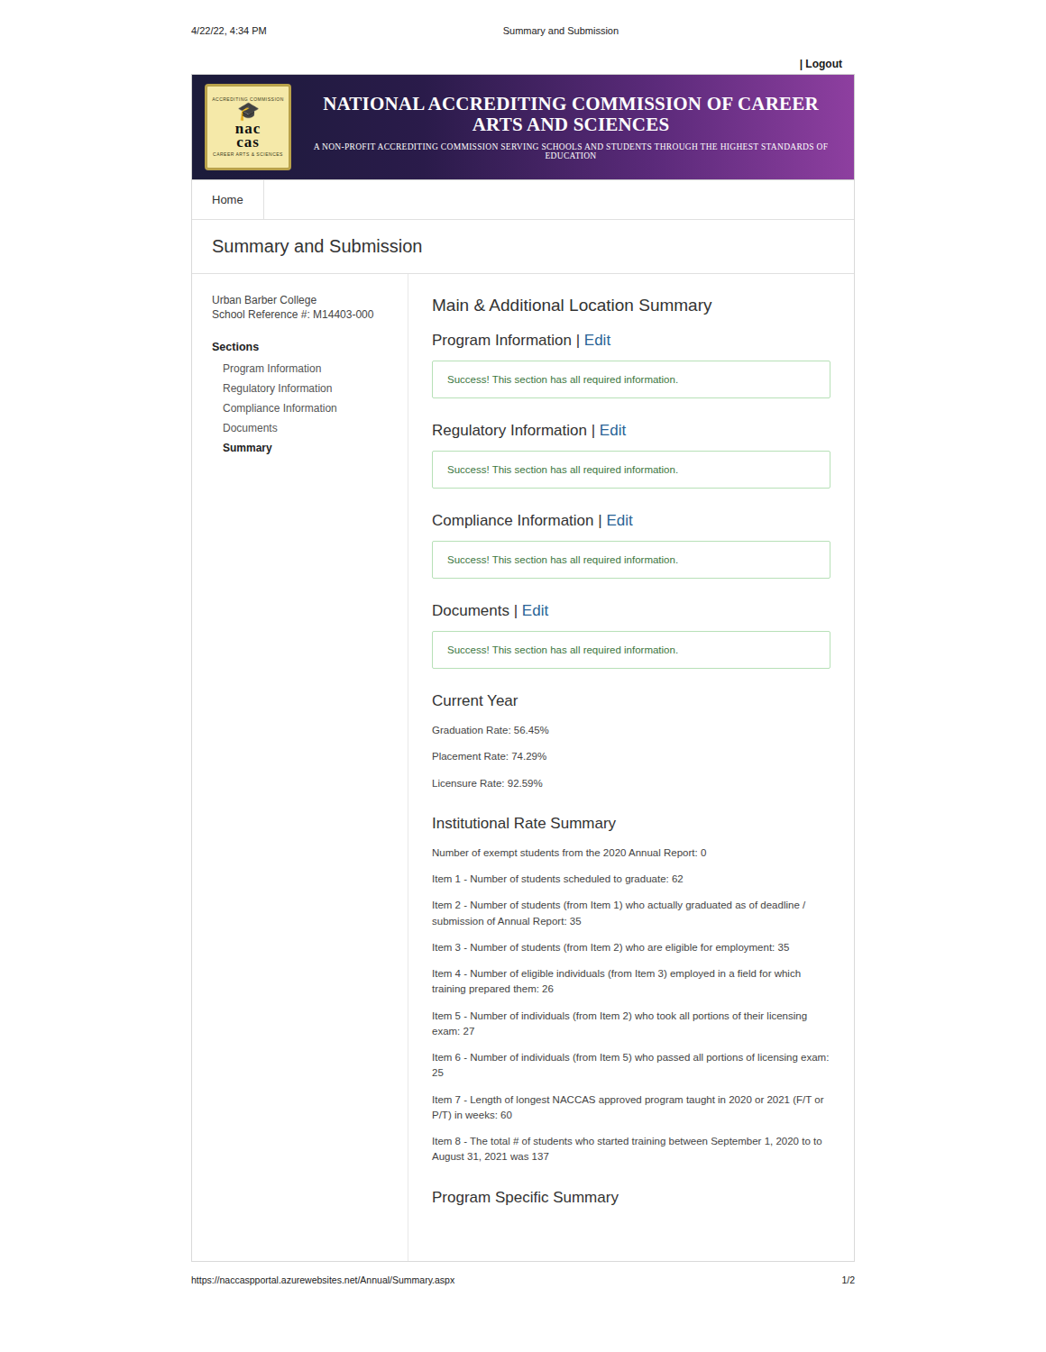4/22/22, 4:34 PM
Summary and Submission
| Logout
Accrediting Commission
🎓
nac
cas
Career Arts & Sciences
NATIONAL ACCREDITING COMMISSION OF CAREER ARTS AND SCIENCES
A non-profit accrediting commission serving schools and students through the highest standards of education
Home
Summary and Submission
Urban Barber College
School Reference #: M14403-000
Sections
Program Information
Regulatory Information
Compliance Information
Documents
Summary
Main & Additional Location Summary
Program Information | Edit
Success! This section has all required information.
Regulatory Information | Edit
Success! This section has all required information.
Compliance Information | Edit
Success! This section has all required information.
Documents | Edit
Success! This section has all required information.
Current Year
Graduation Rate: 56.45%
Placement Rate: 74.29%
Licensure Rate: 92.59%
Institutional Rate Summary
Number of exempt students from the 2020 Annual Report: 0
Item 1 - Number of students scheduled to graduate: 62
Item 2 - Number of students (from Item 1) who actually graduated as of deadline / submission of Annual Report: 35
Item 3 - Number of students (from Item 2) who are eligible for employment: 35
Item 4 - Number of eligible individuals (from Item 3) employed in a field for which training prepared them: 26
Item 5 - Number of individuals (from Item 2) who took all portions of their licensing exam: 27
Item 6 - Number of individuals (from Item 5) who passed all portions of licensing exam: 25
Item 7 - Length of longest NACCAS approved program taught in 2020 or 2021 (F/T or P/T) in weeks: 60
Item 8 - The total # of students who started training between September 1, 2020 to to August 31, 2021 was 137
Program Specific Summary
https://naccaspportal.azurewebsites.net/Annual/Summary.aspx
1/2